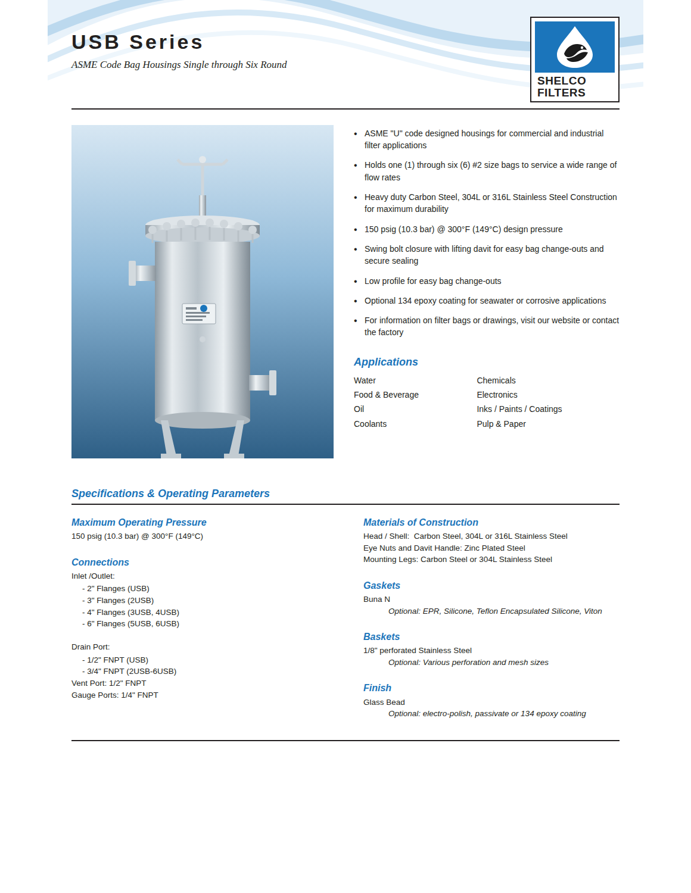USB Series
ASME Code Bag Housings Single through Six Round
SHELCO
FILTERS
ASME "U" code designed housings for commercial and industrial filter applications
Holds one (1) through six (6) #2 size bags to service a wide range of flow rates
Heavy duty Carbon Steel, 304L or 316L Stainless Steel Construction for maximum durability
150 psig (10.3 bar) @ 300°F (149°C) design pressure
Swing bolt closure with lifting davit for easy bag change-outs and secure sealing
Low profile for easy bag change-outs
Optional 134 epoxy coating for seawater or corrosive applications
For information on filter bags or drawings, visit our website or contact the factory
Applications
| Water | Chemicals |
| Food & Beverage | Electronics |
| Oil | Inks / Paints / Coatings |
| Coolants | Pulp & Paper |
Specifications & Operating Parameters
Maximum Operating Pressure
150 psig (10.3 bar) @ 300°F (149°C)
Connections
Inlet /Outlet:
2" Flanges (USB)
3" Flanges (2USB)
4" Flanges (3USB, 4USB)
6" Flanges (5USB, 6USB)
Drain Port:
1/2" FNPT (USB)
3/4" FNPT (2USB-6USB)
Vent Port: 1/2" FNPT
Gauge Ports: 1/4" FNPT
Materials of Construction
Head / Shell: Carbon Steel, 304L or 316L Stainless Steel
Eye Nuts and Davit Handle: Zinc Plated Steel
Mounting Legs: Carbon Steel or 304L Stainless Steel
Gaskets
Buna N
Optional: EPR, Silicone, Teflon Encapsulated Silicone, Viton
Baskets
1/8" perforated Stainless Steel
Optional: Various perforation and mesh sizes
Finish
Glass Bead
Optional: electro-polish, passivate or 134 epoxy coating